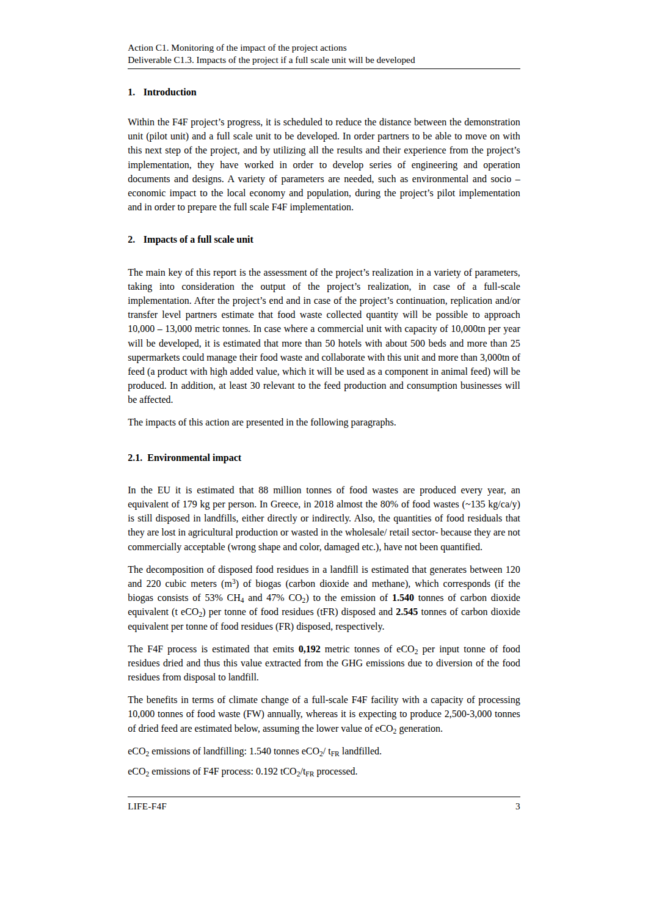Action C1. Monitoring of the impact of the project actions
Deliverable C1.3. Impacts of the project if a full scale unit will be developed
1. Introduction
Within the F4F project’s progress, it is scheduled to reduce the distance between the demonstration unit (pilot unit) and a full scale unit to be developed. In order partners to be able to move on with this next step of the project, and by utilizing all the results and their experience from the project’s implementation, they have worked in order to develop series of engineering and operation documents and designs. A variety of parameters are needed, such as environmental and socio – economic impact to the local economy and population, during the project’s pilot implementation and in order to prepare the full scale F4F implementation.
2. Impacts of a full scale unit
The main key of this report is the assessment of the project’s realization in a variety of parameters, taking into consideration the output of the project’s realization, in case of a full-scale implementation. After the project’s end and in case of the project’s continuation, replication and/or transfer level partners estimate that food waste collected quantity will be possible to approach 10,000 – 13,000 metric tonnes. In case where a commercial unit with capacity of 10,000tn per year will be developed, it is estimated that more than 50 hotels with about 500 beds and more than 25 supermarkets could manage their food waste and collaborate with this unit and more than 3,000tn of feed (a product with high added value, which it will be used as a component in animal feed) will be produced. In addition, at least 30 relevant to the feed production and consumption businesses will be affected.
The impacts of this action are presented in the following paragraphs.
2.1. Environmental impact
In the EU it is estimated that 88 million tonnes of food wastes are produced every year, an equivalent of 179 kg per person. In Greece, in 2018 almost the 80% of food wastes (~135 kg/ca/y) is still disposed in landfills, either directly or indirectly. Also, the quantities of food residuals that they are lost in agricultural production or wasted in the wholesale/ retail sector- because they are not commercially acceptable (wrong shape and color, damaged etc.), have not been quantified.
The decomposition of disposed food residues in a landfill is estimated that generates between 120 and 220 cubic meters (m3) of biogas (carbon dioxide and methane), which corresponds (if the biogas consists of 53% CH4 and 47% CO2) to the emission of 1.540 tonnes of carbon dioxide equivalent (t eCO2) per tonne of food residues (tFR) disposed and 2.545 tonnes of carbon dioxide equivalent per tonne of food residues (FR) disposed, respectively.
The F4F process is estimated that emits 0,192 metric tonnes of eCO2 per input tonne of food residues dried and thus this value extracted from the GHG emissions due to diversion of the food residues from disposal to landfill.
The benefits in terms of climate change of a full-scale F4F facility with a capacity of processing 10,000 tonnes of food waste (FW) annually, whereas it is expecting to produce 2,500-3,000 tonnes of dried feed are estimated below, assuming the lower value of eCO2 generation.
eCO2 emissions of landfilling: 1.540 tonnes eCO2/ tFR landfilled.
eCO2 emissions of F4F process: 0.192 tCO2/tFR processed.
LIFE-F4F
3